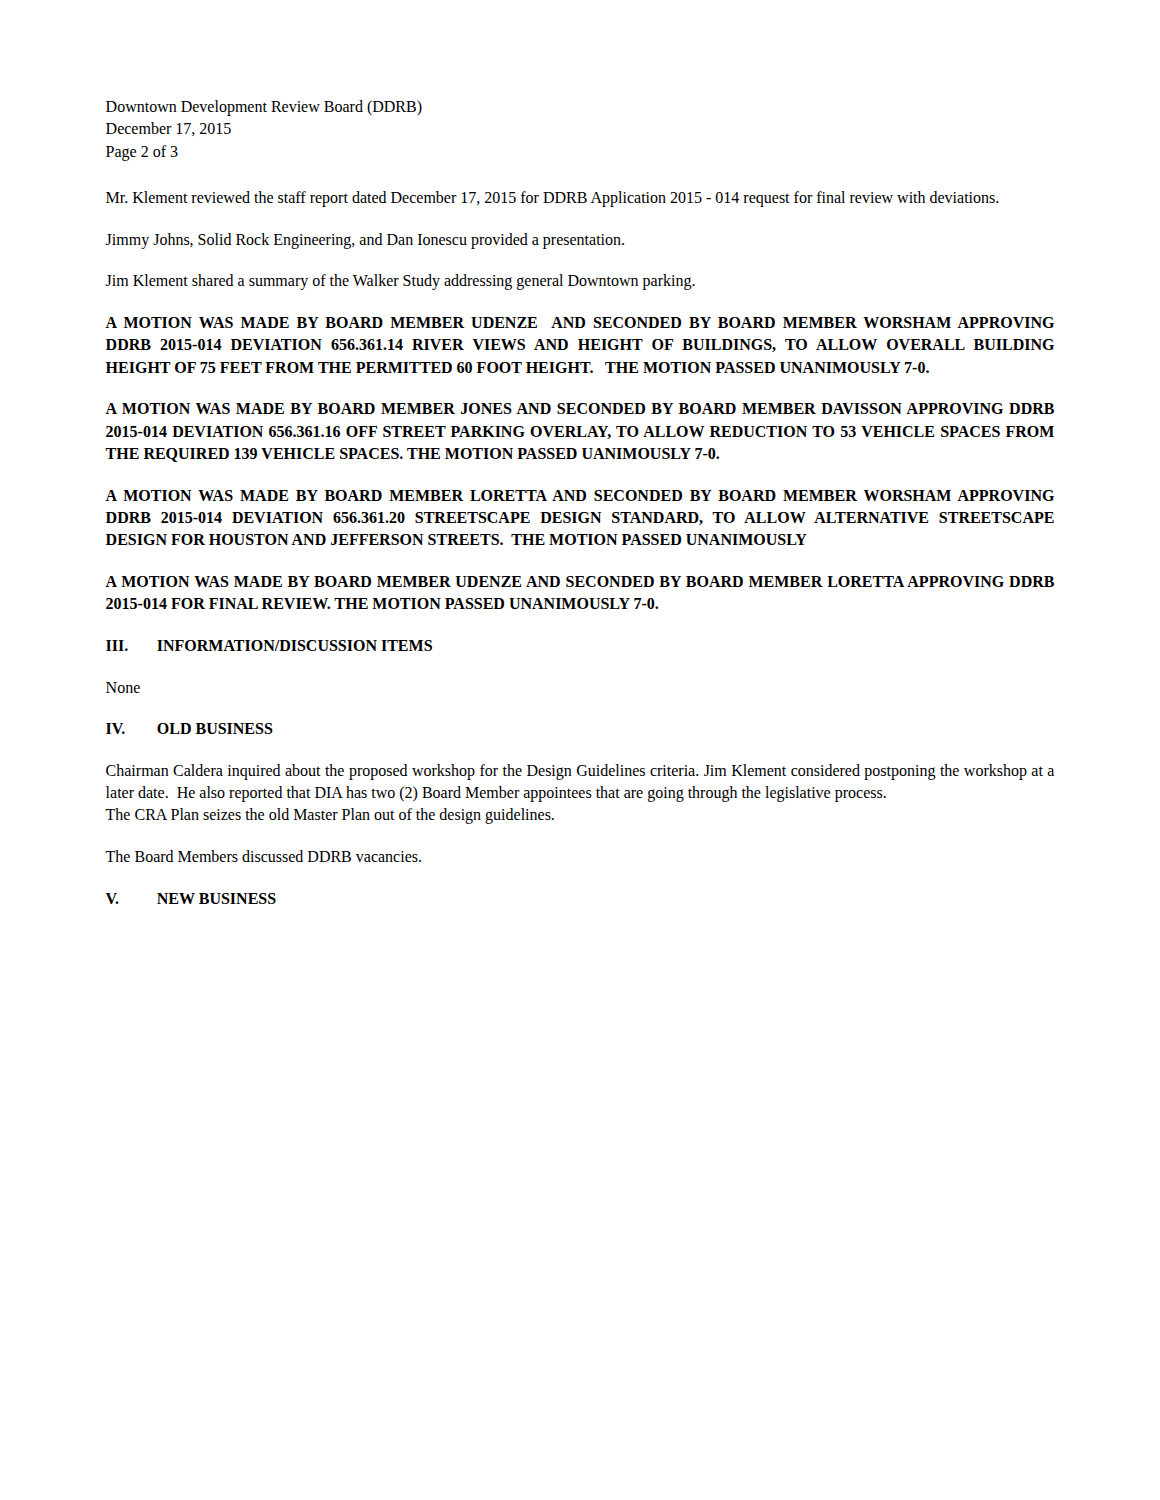Downtown Development Review Board (DDRB)
December 17, 2015
Page 2 of 3
Mr. Klement reviewed the staff report dated December 17, 2015 for DDRB Application 2015 - 014 request for final review with deviations.
Jimmy Johns, Solid Rock Engineering, and Dan Ionescu provided a presentation.
Jim Klement shared a summary of the Walker Study addressing general Downtown parking.
A motion was made by Board Member Udenze and seconded by Board Member Worsham approving DDRB 2015-014 Deviation 656.361.14 River Views and Height of Buildings, to allow overall building height of 75 feet from the permitted 60 foot height. The motion passed unanimously 7-0.
A motion was made by Board Member Jones and seconded by Board Member Davisson approving DDRB 2015-014 Deviation 656.361.16 Off Street Parking Overlay, to allow reduction to 53 vehicle spaces from the required 139 vehicle spaces. The motion passed uanimously 7-0.
A motion was made by Board Member Loretta and seconded by Board Member Worsham approving DDRB 2015-014 Deviation 656.361.20 Streetscape Design Standard, to allow alternative streetscape design for Houston and Jefferson Streets. The motion passed unanimously
A motion was made by Board Member Udenze and seconded by Board Member Loretta approving DDRB 2015-014 for final review. The motion passed unanimously 7-0.
III. INFORMATION/DISCUSSION ITEMS
None
IV. OLD BUSINESS
Chairman Caldera inquired about the proposed workshop for the Design Guidelines criteria. Jim Klement considered postponing the workshop at a later date. He also reported that DIA has two (2) Board Member appointees that are going through the legislative process.
The CRA Plan seizes the old Master Plan out of the design guidelines.
The Board Members discussed DDRB vacancies.
V. NEW BUSINESS